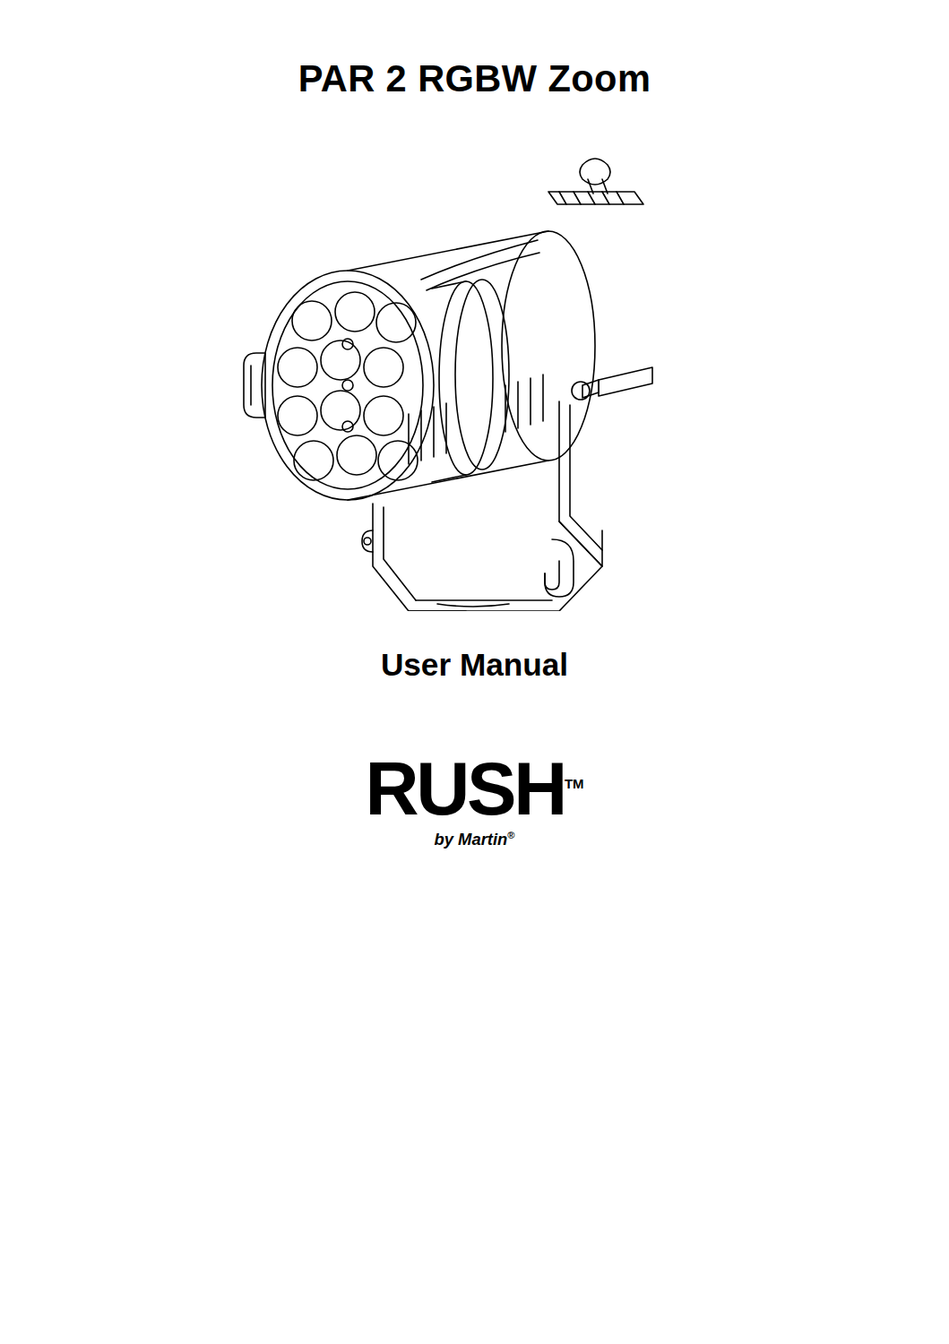PAR 2 RGBW Zoom
PAR 2 RGBW Zoom fixture Outline illustration of a PAR can style LED fixture with twelve lenses on the front face, ventilation slots along the body, a tilt lock handle, and a floor-standing yoke bracket with a hanging hook.
User Manual
RUSHTM
by Martin®